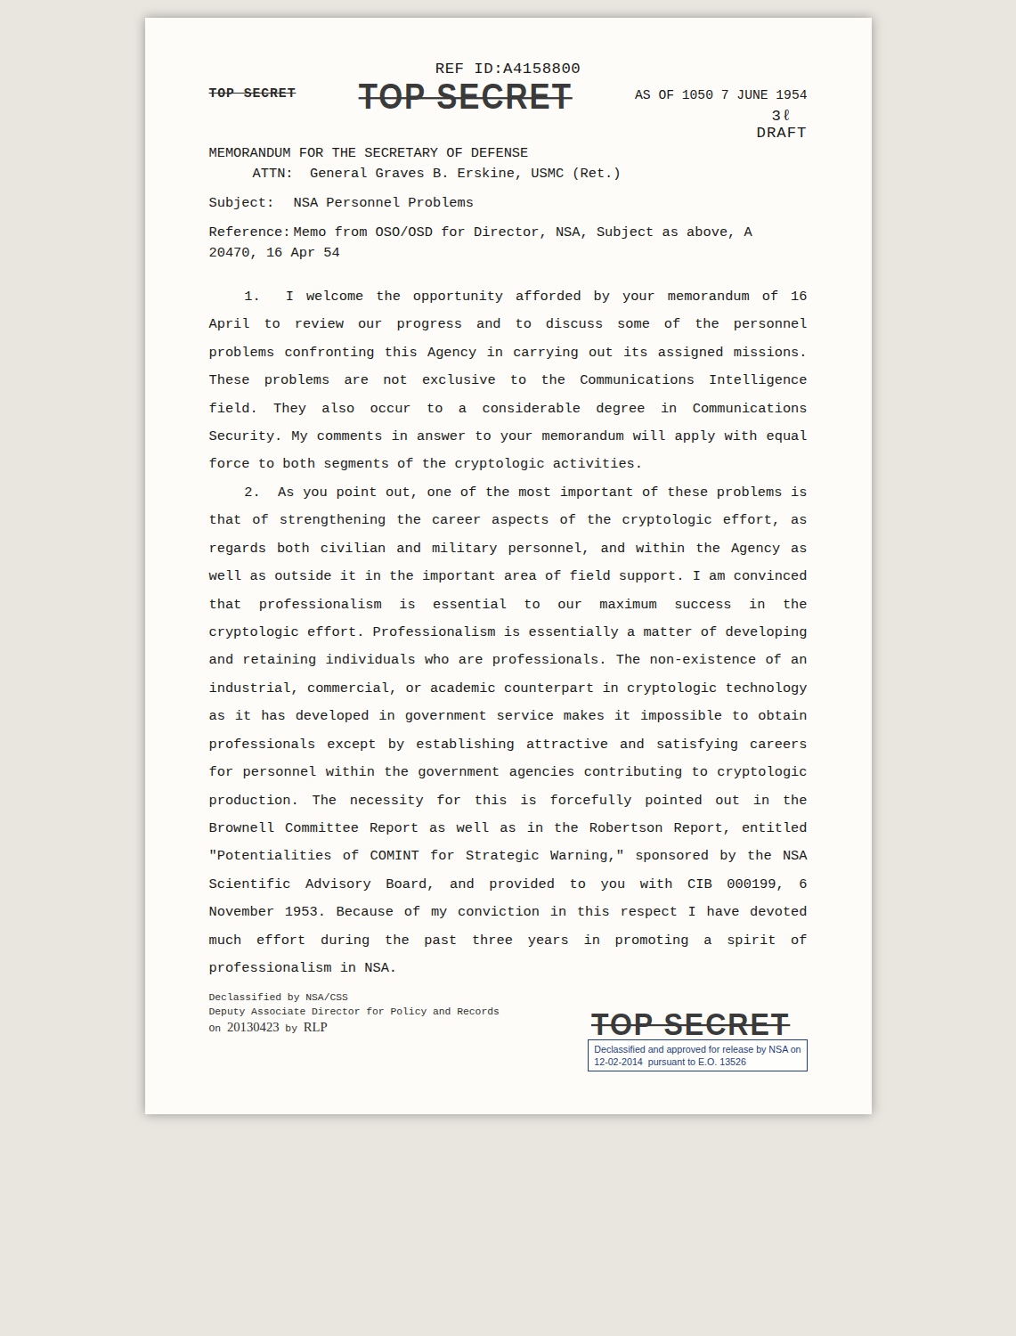REF ID:A4158800
TOP SECRET
TOP SECRET
AS OF 1050 7 JUNE 1954
3ℓ
DRAFT
MEMORANDUM FOR THE SECRETARY OF DEFENSE
ATTN: General Graves B. Erskine, USMC (Ret.)
Subject: NSA Personnel Problems
Reference: Memo from OSO/OSD for Director, NSA, Subject as above, A 20470, 16 Apr 54
1. I welcome the opportunity afforded by your memorandum of 16 April to review our progress and to discuss some of the personnel problems confronting this Agency in carrying out its assigned missions. These problems are not exclusive to the Communications Intelligence field. They also occur to a considerable degree in Communications Security. My comments in answer to your memorandum will apply with equal force to both segments of the cryptologic activities.
2. As you point out, one of the most important of these problems is that of strengthening the career aspects of the cryptologic effort, as regards both civilian and military personnel, and within the Agency as well as outside it in the important area of field support. I am convinced that professionalism is essential to our maximum success in the cryptologic effort. Professionalism is essentially a matter of developing and retaining individuals who are professionals. The non-existence of an industrial, commercial, or academic counterpart in cryptologic technology as it has developed in government service makes it impossible to obtain professionals except by establishing attractive and satisfying careers for personnel within the government agencies contributing to cryptologic production. The necessity for this is forcefully pointed out in the Brownell Committee Report as well as in the Robertson Report, entitled "Potentialities of COMINT for Strategic Warning," sponsored by the NSA Scientific Advisory Board, and provided to you with CIB 000199, 6 November 1953. Because of my conviction in this respect I have devoted much effort during the past three years in promoting a spirit of professionalism in NSA.
Declassified by NSA/CSS
Deputy Associate Director for Policy and Records
On 20130423 by RLP
TOP SECRET
Declassified and approved for release by NSA on
12-02-2014 pursuant to E.O. 13526